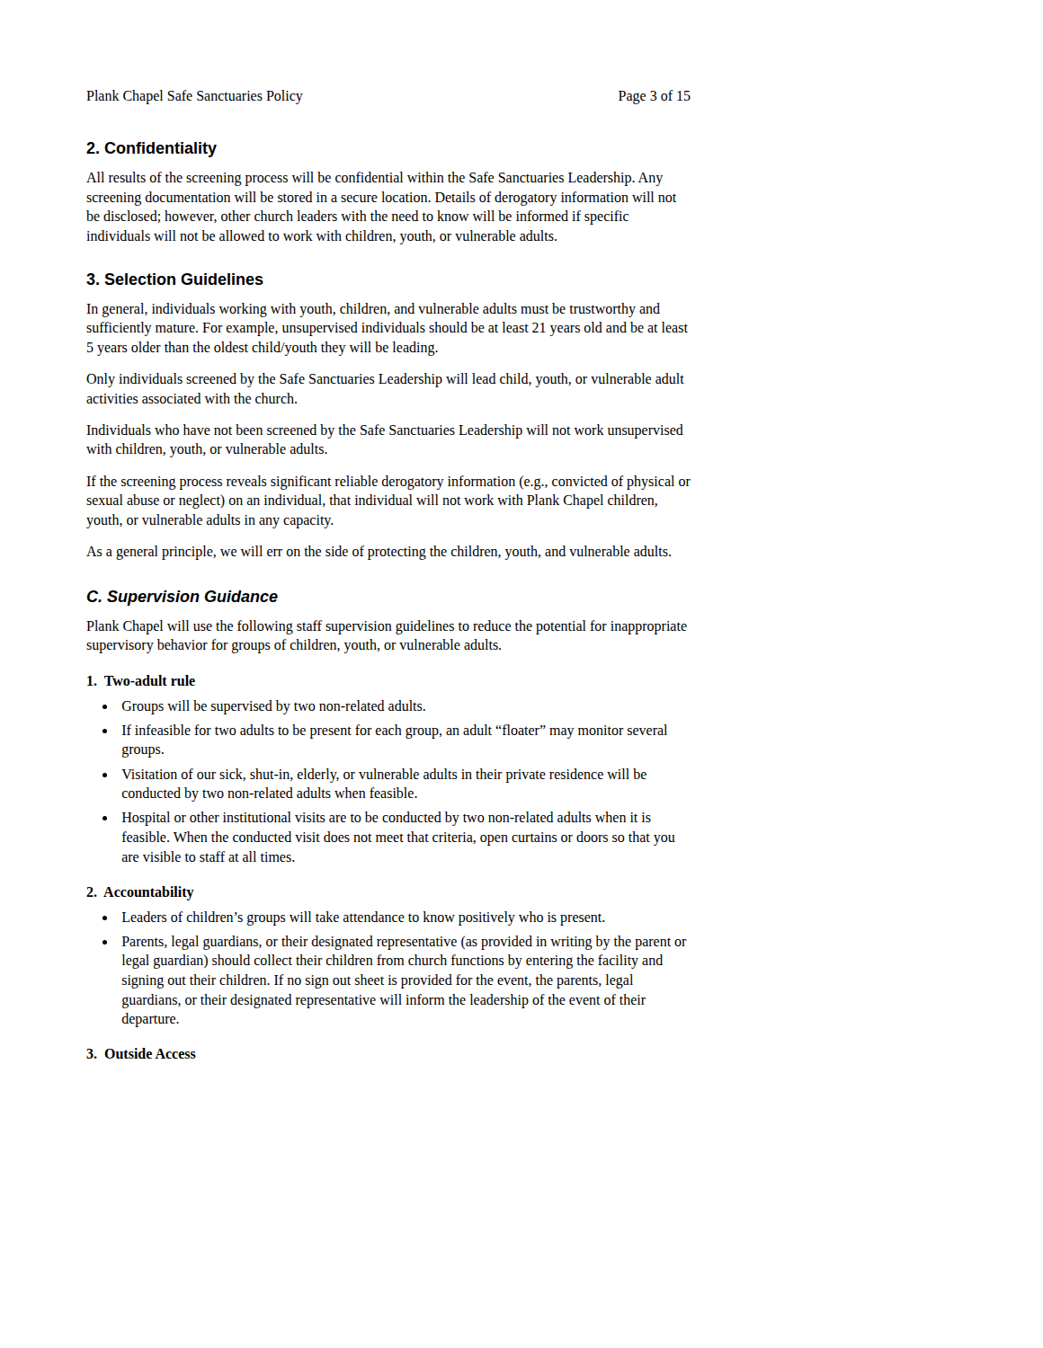Plank Chapel Safe Sanctuaries Policy Page 3 of 15
2. Confidentiality
All results of the screening process will be confidential within the Safe Sanctuaries Leadership. Any screening documentation will be stored in a secure location. Details of derogatory information will not be disclosed; however, other church leaders with the need to know will be informed if specific individuals will not be allowed to work with children, youth, or vulnerable adults.
3. Selection Guidelines
In general, individuals working with youth, children, and vulnerable adults must be trustworthy and sufficiently mature. For example, unsupervised individuals should be at least 21 years old and be at least 5 years older than the oldest child/youth they will be leading.
Only individuals screened by the Safe Sanctuaries Leadership will lead child, youth, or vulnerable adult activities associated with the church.
Individuals who have not been screened by the Safe Sanctuaries Leadership will not work unsupervised with children, youth, or vulnerable adults.
If the screening process reveals significant reliable derogatory information (e.g., convicted of physical or sexual abuse or neglect) on an individual, that individual will not work with Plank Chapel children, youth, or vulnerable adults in any capacity.
As a general principle, we will err on the side of protecting the children, youth, and vulnerable adults.
C. Supervision Guidance
Plank Chapel will use the following staff supervision guidelines to reduce the potential for inappropriate supervisory behavior for groups of children, youth, or vulnerable adults.
1. Two-adult rule
Groups will be supervised by two non-related adults.
If infeasible for two adults to be present for each group, an adult “floater” may monitor several groups.
Visitation of our sick, shut-in, elderly, or vulnerable adults in their private residence will be conducted by two non-related adults when feasible.
Hospital or other institutional visits are to be conducted by two non-related adults when it is feasible. When the conducted visit does not meet that criteria, open curtains or doors so that you are visible to staff at all times.
2. Accountability
Leaders of children’s groups will take attendance to know positively who is present.
Parents, legal guardians, or their designated representative (as provided in writing by the parent or legal guardian) should collect their children from church functions by entering the facility and signing out their children. If no sign out sheet is provided for the event, the parents, legal guardians, or their designated representative will inform the leadership of the event of their departure.
3. Outside Access